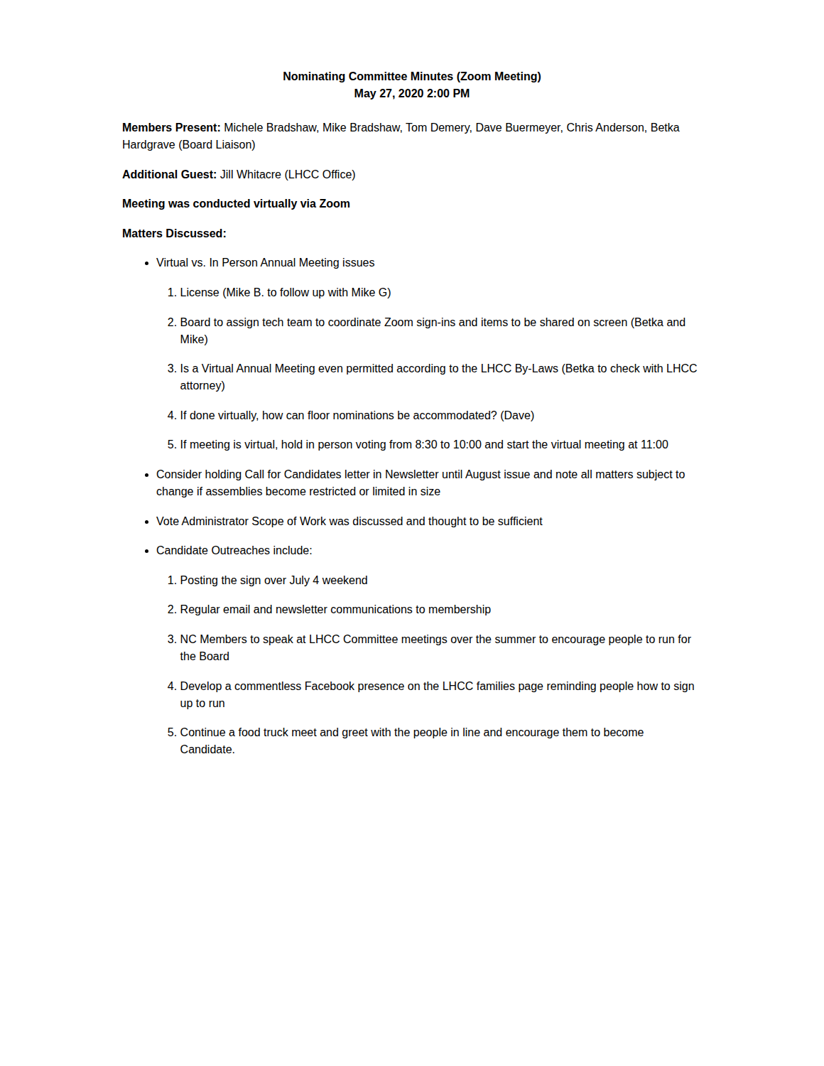Nominating Committee Minutes (Zoom Meeting) May 27, 2020 2:00 PM
Members Present: Michele Bradshaw, Mike Bradshaw, Tom Demery, Dave Buermeyer, Chris Anderson, Betka Hardgrave (Board Liaison)
Additional Guest: Jill Whitacre (LHCC Office)
Meeting was conducted virtually via Zoom
Matters Discussed:
Virtual vs. In Person Annual Meeting issues
License (Mike B. to follow up with Mike G)
Board to assign tech team to coordinate Zoom sign-ins and items to be shared on screen (Betka and Mike)
Is a Virtual Annual Meeting even permitted according to the LHCC By-Laws (Betka to check with LHCC attorney)
If done virtually, how can floor nominations be accommodated? (Dave)
If meeting is virtual, hold in person voting from 8:30 to 10:00 and start the virtual meeting at 11:00
Consider holding Call for Candidates letter in Newsletter until August issue and note all matters subject to change if assemblies become restricted or limited in size
Vote Administrator Scope of Work was discussed and thought to be sufficient
Candidate Outreaches include:
Posting the sign over July 4 weekend
Regular email and newsletter communications to membership
NC Members to speak at LHCC Committee meetings over the summer to encourage people to run for the Board
Develop a commentless Facebook presence on the LHCC families page reminding people how to sign up to run
Continue a food truck meet and greet with the people in line and encourage them to become Candidate.